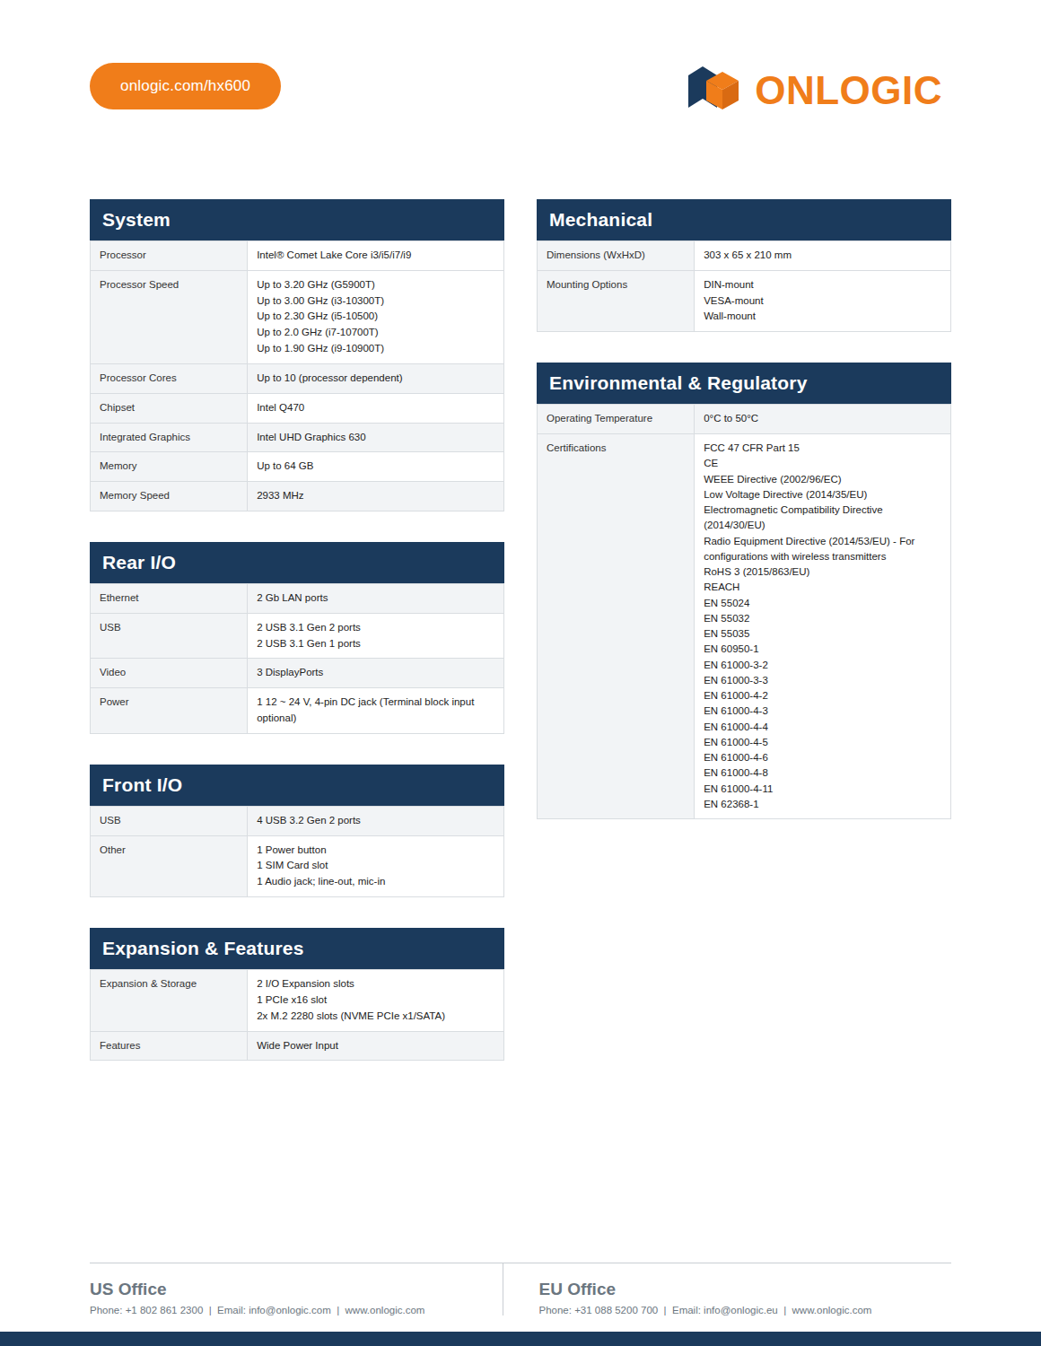onlogic.com/hx600
ONLOGIC
System
| Processor | Intel® Comet Lake Core i3/i5/i7/i9 |
| Processor Speed | Up to 3.20 GHz (G5900T) Up to 3.00 GHz (i3-10300T) Up to 2.30 GHz (i5-10500) Up to 2.0 GHz (i7-10700T) Up to 1.90 GHz (i9-10900T) |
| Processor Cores | Up to 10 (processor dependent) |
| Chipset | Intel Q470 |
| Integrated Graphics | Intel UHD Graphics 630 |
| Memory | Up to 64 GB |
| Memory Speed | 2933 MHz |
Rear I/O
| Ethernet | 2 Gb LAN ports |
| USB | 2 USB 3.1 Gen 2 ports 2 USB 3.1 Gen 1 ports |
| Video | 3 DisplayPorts |
| Power | 1 12 ~ 24 V, 4-pin DC jack (Terminal block input optional) |
Front I/O
| USB | 4 USB 3.2 Gen 2 ports |
| Other | 1 Power button 1 SIM Card slot 1 Audio jack; line-out, mic-in |
Expansion & Features
| Expansion & Storage | 2 I/O Expansion slots 1 PCIe x16 slot 2x M.2 2280 slots (NVME PCIe x1/SATA) |
| Features | Wide Power Input |
Mechanical
| Dimensions (WxHxD) | 303 x 65 x 210 mm |
| Mounting Options | DIN-mount VESA-mount Wall-mount |
Environmental & Regulatory
| Operating Temperature | 0°C to 50°C |
| Certifications | FCC 47 CFR Part 15 CE WEEE Directive (2002/96/EC) Low Voltage Directive (2014/35/EU) Electromagnetic Compatibility Directive (2014/30/EU) Radio Equipment Directive (2014/53/EU) - For configurations with wireless transmitters RoHS 3 (2015/863/EU) REACH EN 55024 EN 55032 EN 55035 EN 60950-1 EN 61000-3-2 EN 61000-3-3 EN 61000-4-2 EN 61000-4-3 EN 61000-4-4 EN 61000-4-5 EN 61000-4-6 EN 61000-4-8 EN 61000-4-11 EN 62368-1 |
US Office
Phone: +1 802 861 2300 | Email: info@onlogic.com | www.onlogic.com
EU Office
Phone: +31 088 5200 700 | Email: info@onlogic.eu | www.onlogic.com